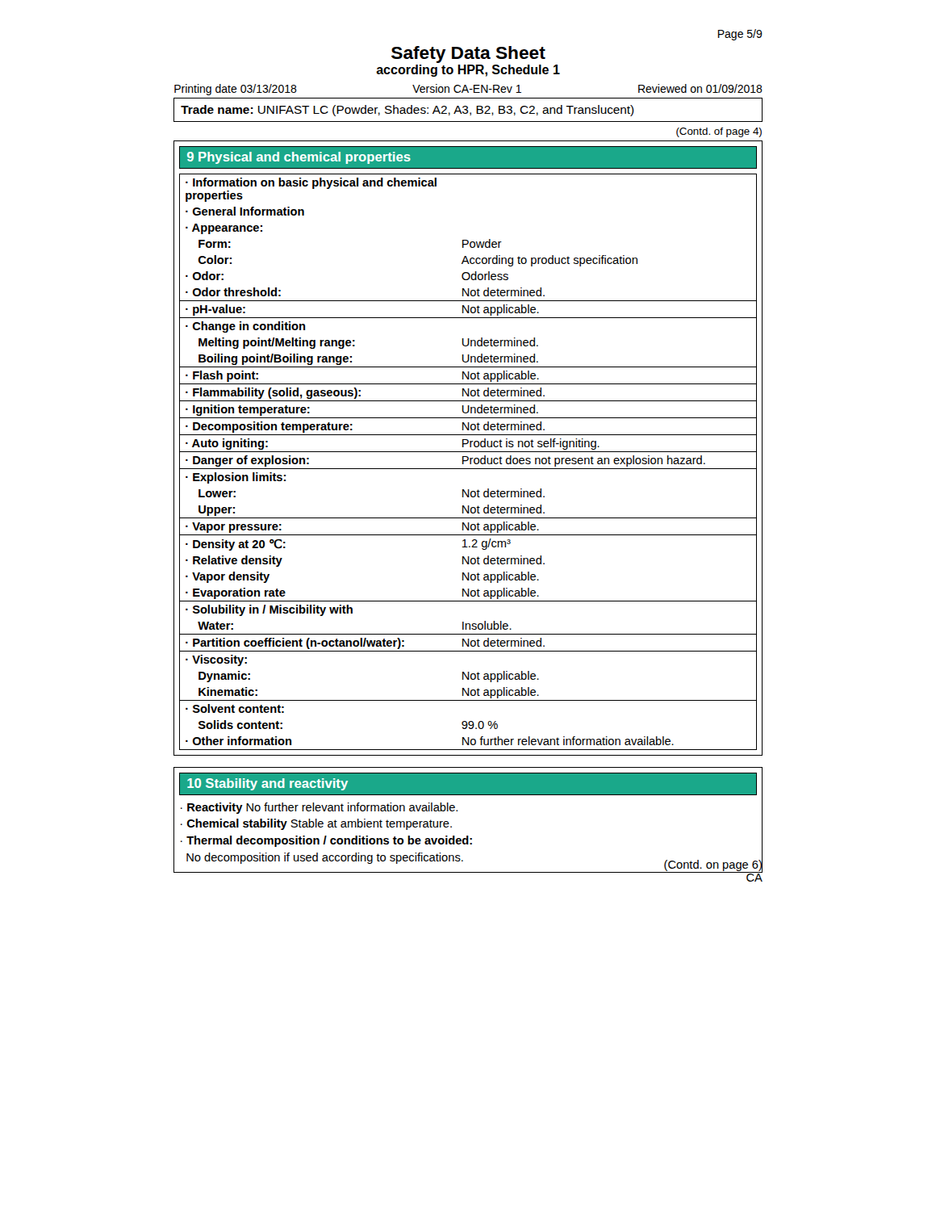Page 5/9
Safety Data Sheet
according to HPR, Schedule 1
Printing date 03/13/2018
Version CA-EN-Rev 1
Reviewed on 01/09/2018
Trade name: UNIFAST LC (Powder, Shades: A2, A3, B2, B3, C2, and Translucent)
(Contd. of page 4)
9 Physical and chemical properties
| · Information on basic physical and chemical properties | |
| · General Information | |
| · Appearance: | |
| Form: | Powder |
| Color: | According to product specification |
| · Odor: | Odorless |
| · Odor threshold: | Not determined. |
| · pH-value: | Not applicable. |
| · Change in condition | |
| Melting point/Melting range: | Undetermined. |
| Boiling point/Boiling range: | Undetermined. |
| · Flash point: | Not applicable. |
| · Flammability (solid, gaseous): | Not determined. |
| · Ignition temperature: | Undetermined. |
| · Decomposition temperature: | Not determined. |
| · Auto igniting: | Product is not self-igniting. |
| · Danger of explosion: | Product does not present an explosion hazard. |
| · Explosion limits: | |
| Lower: | Not determined. |
| Upper: | Not determined. |
| · Vapor pressure: | Not applicable. |
| · Density at 20 ℃: | 1.2 g/cm³ |
| · Relative density | Not determined. |
| · Vapor density | Not applicable. |
| · Evaporation rate | Not applicable. |
| · Solubility in / Miscibility with | |
| Water: | Insoluble. |
| · Partition coefficient (n-octanol/water): | Not determined. |
| · Viscosity: | |
| Dynamic: | Not applicable. |
| Kinematic: | Not applicable. |
| · Solvent content: | |
| Solids content: | 99.0 % |
| · Other information | No further relevant information available. |
10 Stability and reactivity
· Reactivity No further relevant information available.
· Chemical stability Stable at ambient temperature.
· Thermal decomposition / conditions to be avoided:
No decomposition if used according to specifications.
(Contd. on page 6)
CA